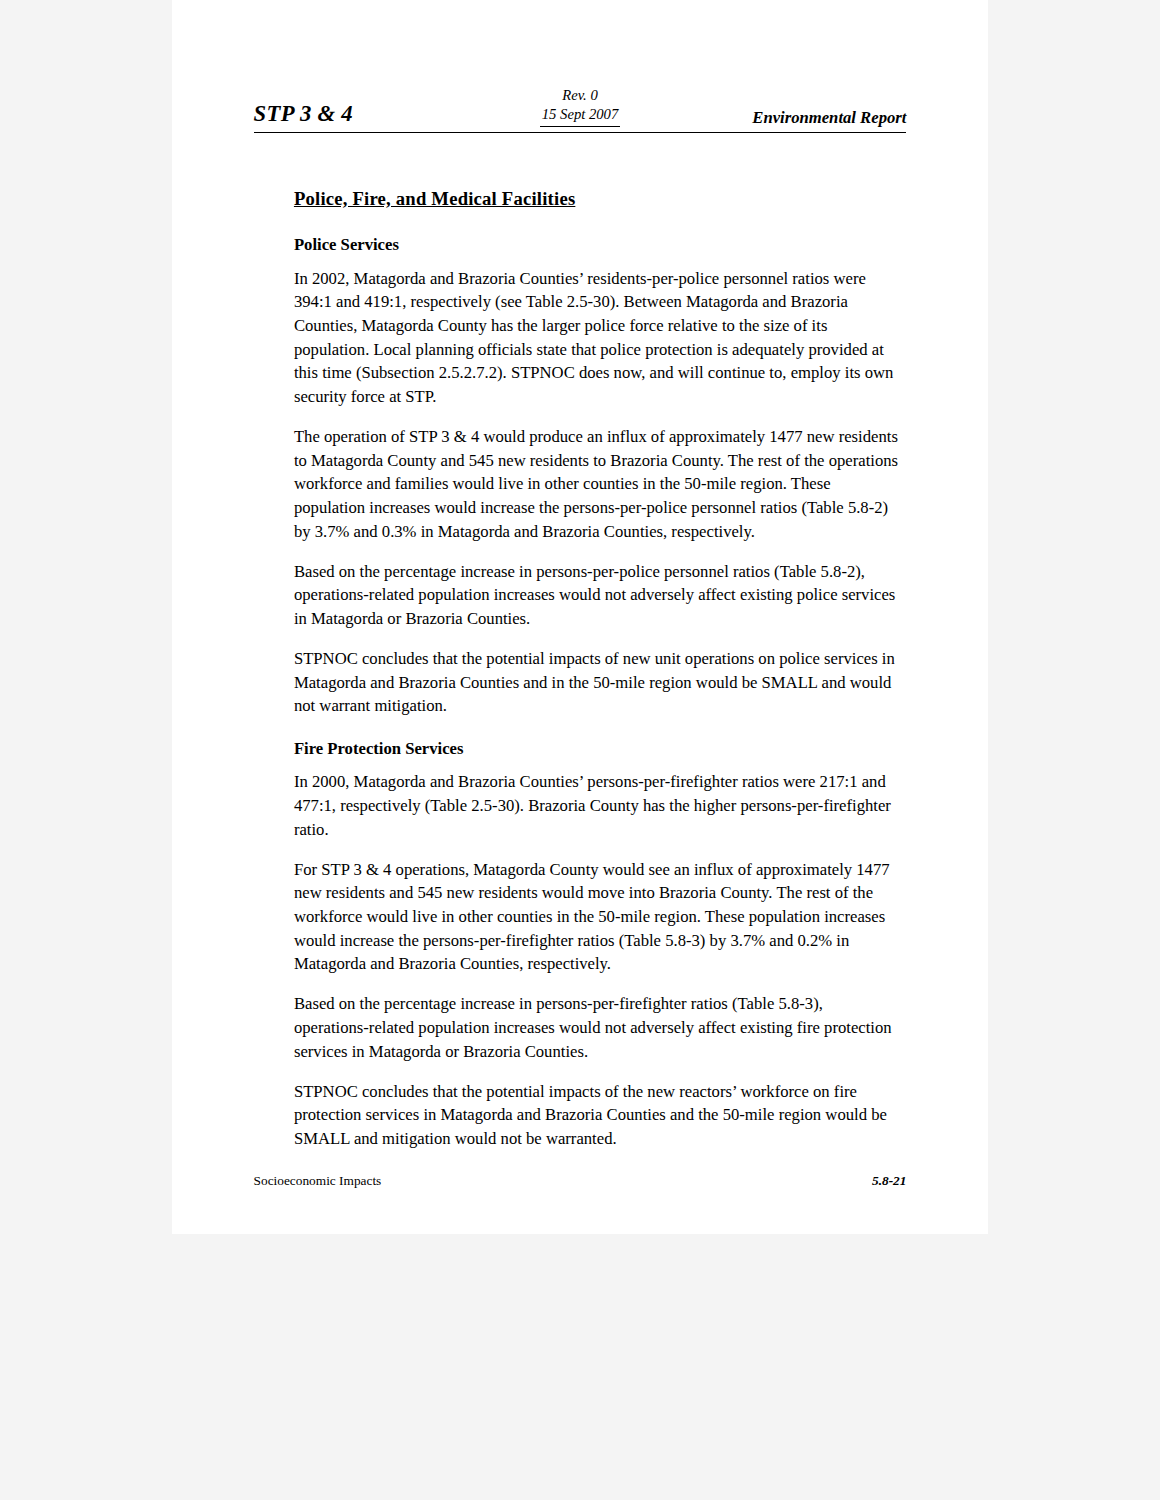Rev. 0 15 Sept 2007
STP 3 & 4
Environmental Report
Police, Fire, and Medical Facilities
Police Services
In 2002, Matagorda and Brazoria Counties’ residents-per-police personnel ratios were 394:1 and 419:1, respectively (see Table 2.5-30). Between Matagorda and Brazoria Counties, Matagorda County has the larger police force relative to the size of its population. Local planning officials state that police protection is adequately provided at this time (Subsection 2.5.2.7.2). STPNOC does now, and will continue to, employ its own security force at STP.
The operation of STP 3 & 4 would produce an influx of approximately 1477 new residents to Matagorda County and 545 new residents to Brazoria County. The rest of the operations workforce and families would live in other counties in the 50-mile region. These population increases would increase the persons-per-police personnel ratios (Table 5.8-2) by 3.7% and 0.3% in Matagorda and Brazoria Counties, respectively.
Based on the percentage increase in persons-per-police personnel ratios (Table 5.8-2), operations-related population increases would not adversely affect existing police services in Matagorda or Brazoria Counties.
STPNOC concludes that the potential impacts of new unit operations on police services in Matagorda and Brazoria Counties and in the 50-mile region would be SMALL and would not warrant mitigation.
Fire Protection Services
In 2000, Matagorda and Brazoria Counties’ persons-per-firefighter ratios were 217:1 and 477:1, respectively (Table 2.5-30). Brazoria County has the higher persons-per-firefighter ratio.
For STP 3 & 4 operations, Matagorda County would see an influx of approximately 1477 new residents and 545 new residents would move into Brazoria County. The rest of the workforce would live in other counties in the 50-mile region. These population increases would increase the persons-per-firefighter ratios (Table 5.8-3) by 3.7% and 0.2% in Matagorda and Brazoria Counties, respectively.
Based on the percentage increase in persons-per-firefighter ratios (Table 5.8-3), operations-related population increases would not adversely affect existing fire protection services in Matagorda or Brazoria Counties.
STPNOC concludes that the potential impacts of the new reactors’ workforce on fire protection services in Matagorda and Brazoria Counties and the 50-mile region would be SMALL and mitigation would not be warranted.
Socioeconomic Impacts
5.8-21